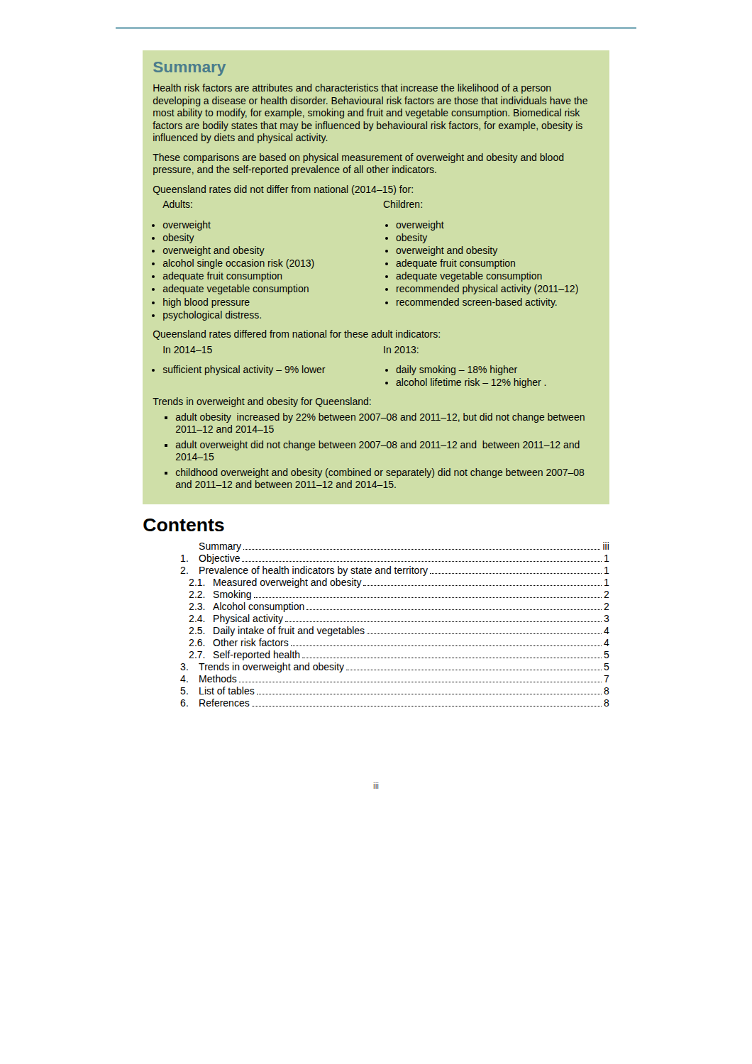Summary
Health risk factors are attributes and characteristics that increase the likelihood of a person developing a disease or health disorder. Behavioural risk factors are those that individuals have the most ability to modify, for example, smoking and fruit and vegetable consumption. Biomedical risk factors are bodily states that may be influenced by behavioural risk factors, for example, obesity is influenced by diets and physical activity.
These comparisons are based on physical measurement of overweight and obesity and blood pressure, and the self-reported prevalence of all other indicators.
Queensland rates did not differ from national (2014–15) for:
Adults:
overweight
obesity
overweight and obesity
alcohol single occasion risk (2013)
adequate fruit consumption
adequate vegetable consumption
high blood pressure
psychological distress.
Children:
overweight
obesity
overweight and obesity
adequate fruit consumption
adequate vegetable consumption
recommended physical activity (2011–12)
recommended screen-based activity.
Queensland rates differed from national for these adult indicators:
In 2014–15
sufficient physical activity – 9% lower
In 2013:
daily smoking – 18% higher
alcohol lifetime risk – 12% higher .
Trends in overweight and obesity for Queensland:
adult obesity increased by 22% between 2007–08 and 2011–12, but did not change between 2011–12 and 2014–15
adult overweight did not change between 2007–08 and 2011–12 and between 2011–12 and 2014–15
childhood overweight and obesity (combined or separately) did not change between 2007–08 and 2011–12 and between 2011–12 and 2014–15.
Contents
Summary iii
1. Objective 1
2. Prevalence of health indicators by state and territory 1
2.1. Measured overweight and obesity 1
2.2. Smoking 2
2.3. Alcohol consumption 2
2.4. Physical activity 3
2.5. Daily intake of fruit and vegetables 4
2.6. Other risk factors 4
2.7. Self-reported health 5
3. Trends in overweight and obesity 5
4. Methods 7
5. List of tables 8
6. References 8
iii